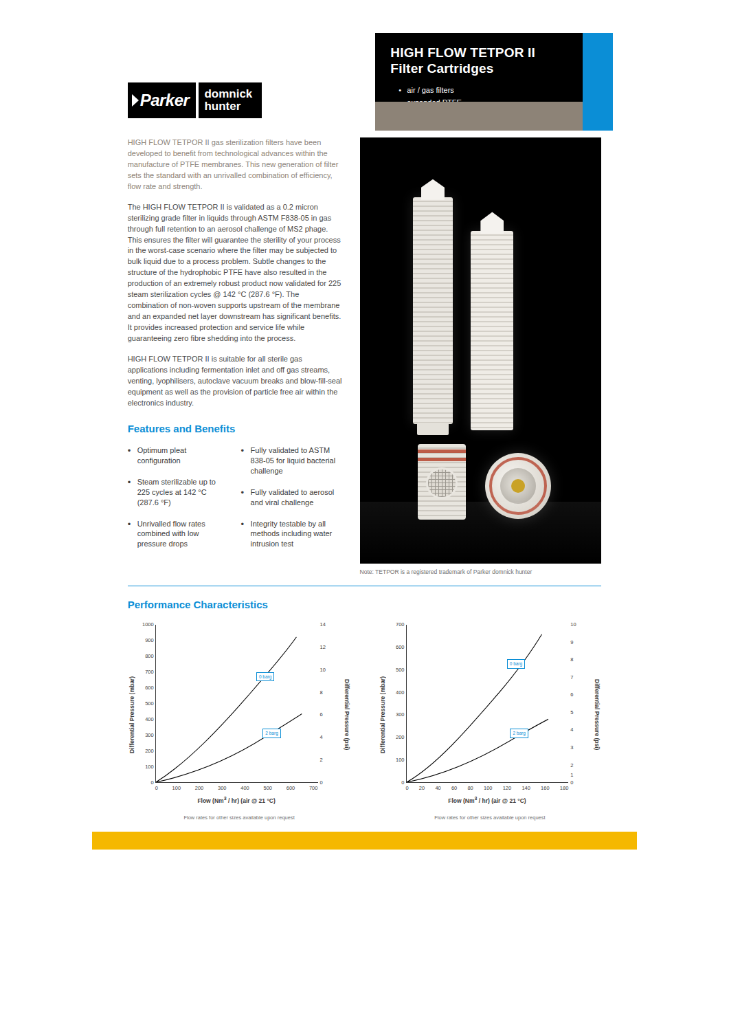HIGH FLOW TETPOR II
Filter Cartridges
air / gas filters
expanded PTFE
Parker
domnick hunter
HIGH FLOW TETPOR II gas sterilization filters have been developed to benefit from technological advances within the manufacture of PTFE membranes. This new generation of filter sets the standard with an unrivalled combination of efficiency, flow rate and strength.
The HIGH FLOW TETPOR II is validated as a 0.2 micron sterilizing grade filter in liquids through ASTM F838-05 in gas through full retention to an aerosol challenge of MS2 phage. This ensures the filter will guarantee the sterility of your process in the worst-case scenario where the filter may be subjected to bulk liquid due to a process problem. Subtle changes to the structure of the hydrophobic PTFE have also resulted in the production of an extremely robust product now validated for 225 steam sterilization cycles @ 142 °C (287.6 °F). The combination of non-woven supports upstream of the membrane and an expanded net layer downstream has significant benefits. It provides increased protection and service life while guaranteeing zero fibre shedding into the process.
HIGH FLOW TETPOR II is suitable for all sterile gas applications including fermentation inlet and off gas streams, venting, lyophilisers, autoclave vacuum breaks and blow-fill-seal equipment as well as the provision of particle free air within the electronics industry.
Features and Benefits
Optimum pleat configuration
Steam sterilizable up to 225 cycles at 142 °C (287.6 °F)
Unrivalled flow rates combined with low pressure drops
Fully validated to ASTM 838-05 for liquid bacterial challenge
Fully validated to aerosol and viral challenge
Integrity testable by all methods including water intrusion test
Note: TETPOR is a registered trademark of Parker domnick hunter
Performance Characteristics
Differential Pressure (mbar)
1000 900 800 700 600 500 400 300 200 100 0
0 barg
2 barg
0100200300400500600700
Flow (Nm3 / hr) (air @ 21 °C)
14 12 10 8 6 4 2 0
Differential Pressure (psi)
Flow rates for other sizes available upon request
10″ Size (250 mm) Cartridge
Differential Pressure (mbar)
700 600 500 400 300 200 100 0
0 barg
2 barg
020406080100120140160180
Flow (Nm3 / hr) (air @ 21 °C)
10 9 8 7 6 5 4 3 2 1 0
Differential Pressure (psi)
Flow rates for other sizes available upon request
A Size (125 mm) Cartridge